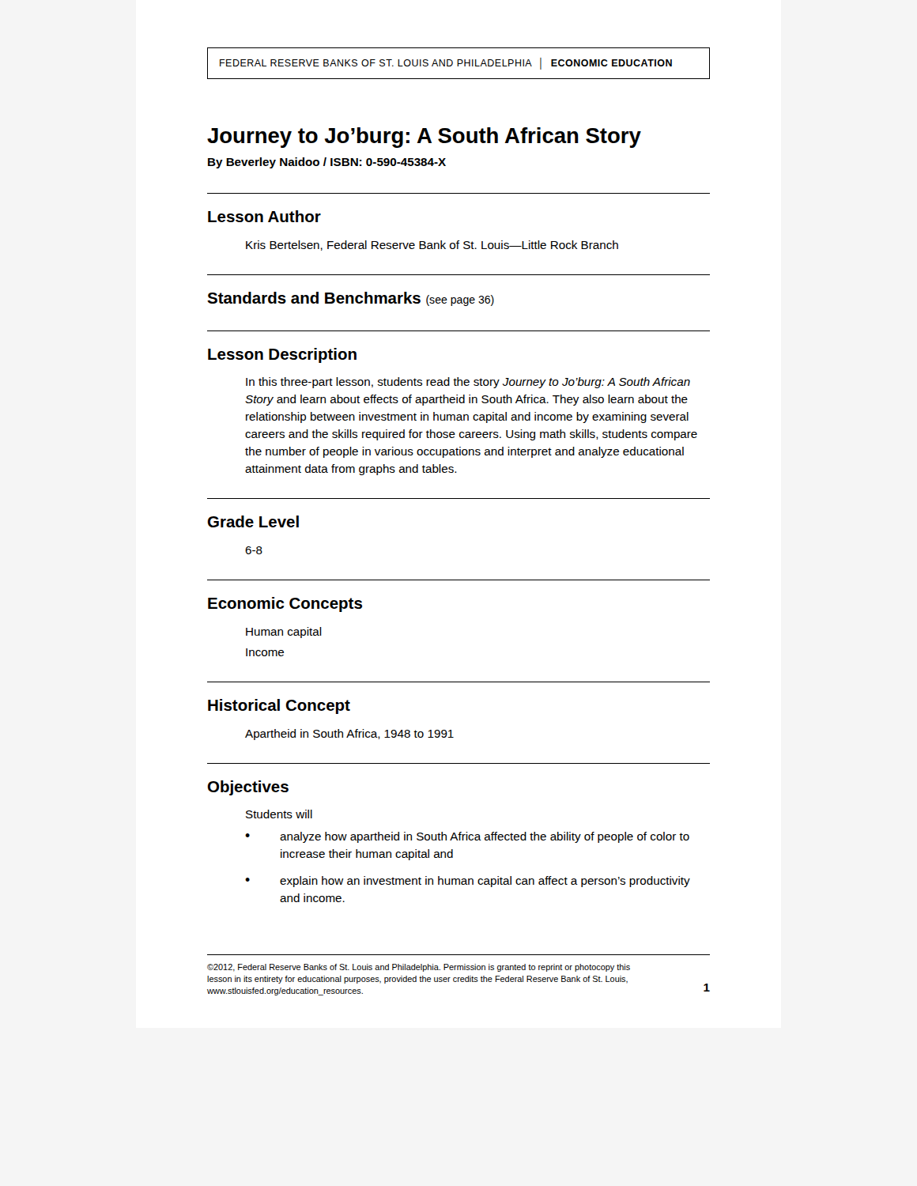FEDERAL RESERVE BANKS OF ST. LOUIS AND PHILADELPHIA │ ECONOMIC EDUCATION
Journey to Jo’burg: A South African Story
By Beverley Naidoo / ISBN: 0-590-45384-X
Lesson Author
Kris Bertelsen, Federal Reserve Bank of St. Louis—Little Rock Branch
Standards and Benchmarks (see page 36)
Lesson Description
In this three-part lesson, students read the story Journey to Jo’burg: A South African Story and learn about effects of apartheid in South Africa. They also learn about the relationship between investment in human capital and income by examining several careers and the skills required for those careers. Using math skills, students compare the number of people in various occupations and interpret and analyze educational attainment data from graphs and tables.
Grade Level
6-8
Economic Concepts
Human capital
Income
Historical Concept
Apartheid in South Africa, 1948 to 1991
Objectives
Students will
analyze how apartheid in South Africa affected the ability of people of color to increase their human capital and
explain how an investment in human capital can affect a person’s productivity and income.
©2012, Federal Reserve Banks of St. Louis and Philadelphia. Permission is granted to reprint or photocopy this lesson in its entirety for educational purposes, provided the user credits the Federal Reserve Bank of St. Louis, www.stlouisfed.org/education_resources.
1